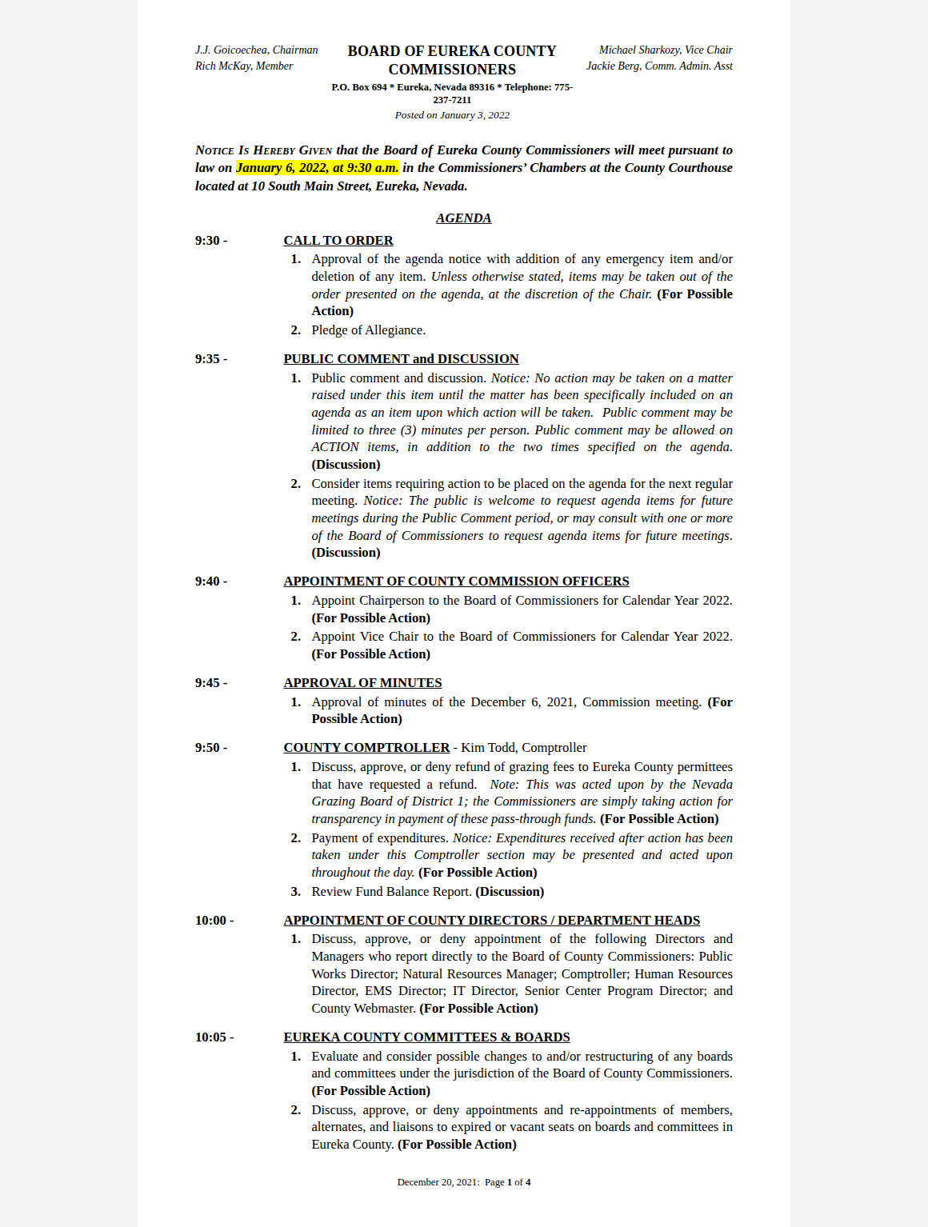J.J. Goicoechea, Chairman
Rich McKay, Member
BOARD OF EUREKA COUNTY COMMISSIONERS
P.O. Box 694 * Eureka, Nevada 89316 * Telephone: 775-237-7211
Posted on January 3, 2022
Michael Sharkozy, Vice Chair
Jackie Berg, Comm. Admin. Asst
Notice Is Hereby Given that the Board of Eureka County Commissioners will meet pursuant to law on January 6, 2022, at 9:30 a.m. in the Commissioners’ Chambers at the County Courthouse located at 10 South Main Street, Eureka, Nevada.
AGENDA
9:30 -
CALL TO ORDER
Approval of the agenda notice with addition of any emergency item and/or deletion of any item. Unless otherwise stated, items may be taken out of the order presented on the agenda, at the discretion of the Chair. (For Possible Action)
Pledge of Allegiance.
9:35 -
PUBLIC COMMENT and DISCUSSION
Public comment and discussion. Notice: No action may be taken on a matter raised under this item until the matter has been specifically included on an agenda as an item upon which action will be taken. Public comment may be limited to three (3) minutes per person. Public comment may be allowed on ACTION items, in addition to the two times specified on the agenda. (Discussion)
Consider items requiring action to be placed on the agenda for the next regular meeting. Notice: The public is welcome to request agenda items for future meetings during the Public Comment period, or may consult with one or more of the Board of Commissioners to request agenda items for future meetings. (Discussion)
9:40 -
APPOINTMENT OF COUNTY COMMISSION OFFICERS
Appoint Chairperson to the Board of Commissioners for Calendar Year 2022. (For Possible Action)
Appoint Vice Chair to the Board of Commissioners for Calendar Year 2022. (For Possible Action)
9:45 -
APPROVAL OF MINUTES
Approval of minutes of the December 6, 2021, Commission meeting. (For Possible Action)
9:50 -
COUNTY COMPTROLLER - Kim Todd, Comptroller
Discuss, approve, or deny refund of grazing fees to Eureka County permittees that have requested a refund. Note: This was acted upon by the Nevada Grazing Board of District 1; the Commissioners are simply taking action for transparency in payment of these pass-through funds. (For Possible Action)
Payment of expenditures. Notice: Expenditures received after action has been taken under this Comptroller section may be presented and acted upon throughout the day. (For Possible Action)
Review Fund Balance Report. (Discussion)
10:00 -
APPOINTMENT OF COUNTY DIRECTORS / DEPARTMENT HEADS
Discuss, approve, or deny appointment of the following Directors and Managers who report directly to the Board of County Commissioners: Public Works Director; Natural Resources Manager; Comptroller; Human Resources Director, EMS Director; IT Director, Senior Center Program Director; and County Webmaster. (For Possible Action)
10:05 -
EUREKA COUNTY COMMITTEES & BOARDS
Evaluate and consider possible changes to and/or restructuring of any boards and committees under the jurisdiction of the Board of County Commissioners. (For Possible Action)
Discuss, approve, or deny appointments and re-appointments of members, alternates, and liaisons to expired or vacant seats on boards and committees in Eureka County. (For Possible Action)
December 20, 2021: Page 1 of 4